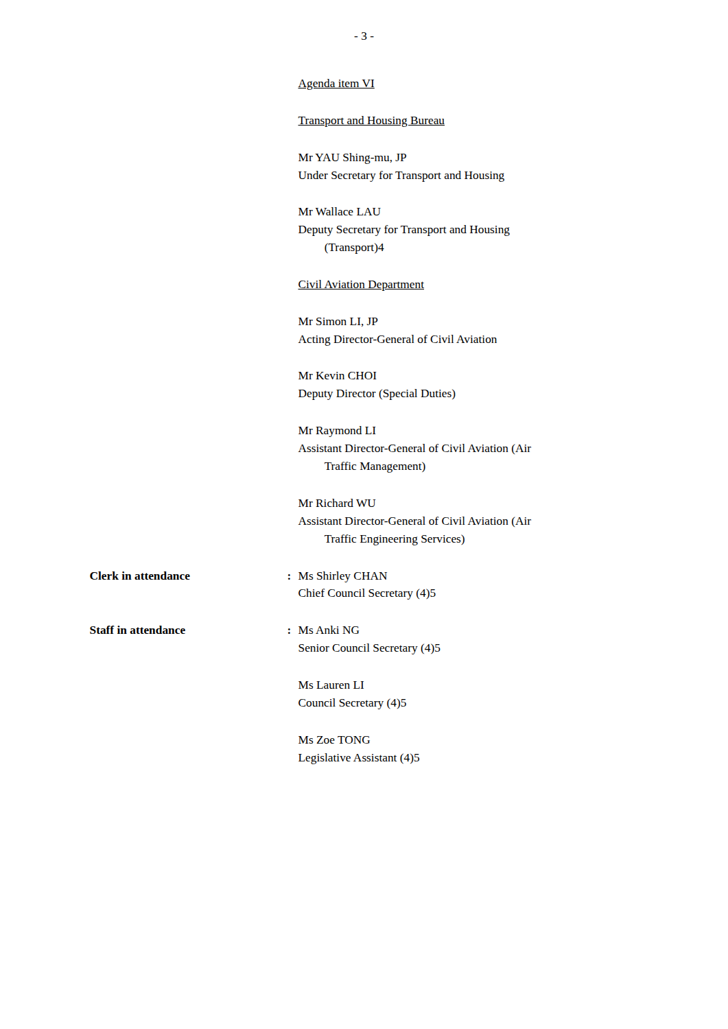- 3 -
Agenda item VI
Transport and Housing Bureau
Mr YAU Shing-mu, JP
Under Secretary for Transport and Housing
Mr Wallace LAU
Deputy Secretary for Transport and Housing
(Transport)4
Civil Aviation Department
Mr Simon LI, JP
Acting Director-General of Civil Aviation
Mr Kevin CHOI
Deputy Director (Special Duties)
Mr Raymond LI
Assistant Director-General of Civil Aviation (Air
Traffic Management)
Mr Richard WU
Assistant Director-General of Civil Aviation (Air
Traffic Engineering Services)
| Clerk in attendance | : | Ms Shirley CHAN Chief Council Secretary (4)5 |
| Staff in attendance | : | Ms Anki NG Senior Council Secretary (4)5 Ms Lauren LI Council Secretary (4)5 Ms Zoe TONG Legislative Assistant (4)5 |